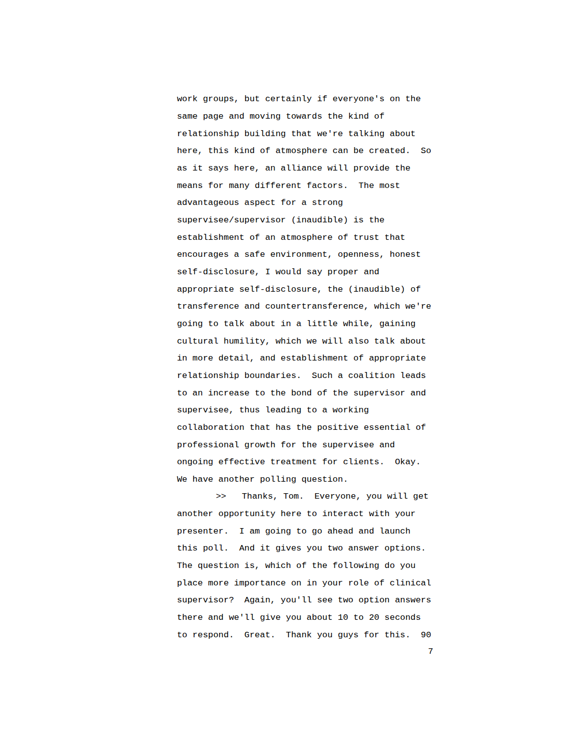work groups, but certainly if everyone's on the same page and moving towards the kind of relationship building that we're talking about here, this kind of atmosphere can be created. So as it says here, an alliance will provide the means for many different factors. The most advantageous aspect for a strong supervisee/supervisor (inaudible) is the establishment of an atmosphere of trust that encourages a safe environment, openness, honest self-disclosure, I would say proper and appropriate self-disclosure, the (inaudible) of transference and countertransference, which we're going to talk about in a little while, gaining cultural humility, which we will also talk about in more detail, and establishment of appropriate relationship boundaries. Such a coalition leads to an increase to the bond of the supervisor and supervisee, thus leading to a working collaboration that has the positive essential of professional growth for the supervisee and ongoing effective treatment for clients. Okay. We have another polling question.
>> Thanks, Tom. Everyone, you will get another opportunity here to interact with your presenter. I am going to go ahead and launch this poll. And it gives you two answer options. The question is, which of the following do you place more importance on in your role of clinical supervisor? Again, you'll see two option answers there and we'll give you about 10 to 20 seconds to respond. Great. Thank you guys for this. 90
7